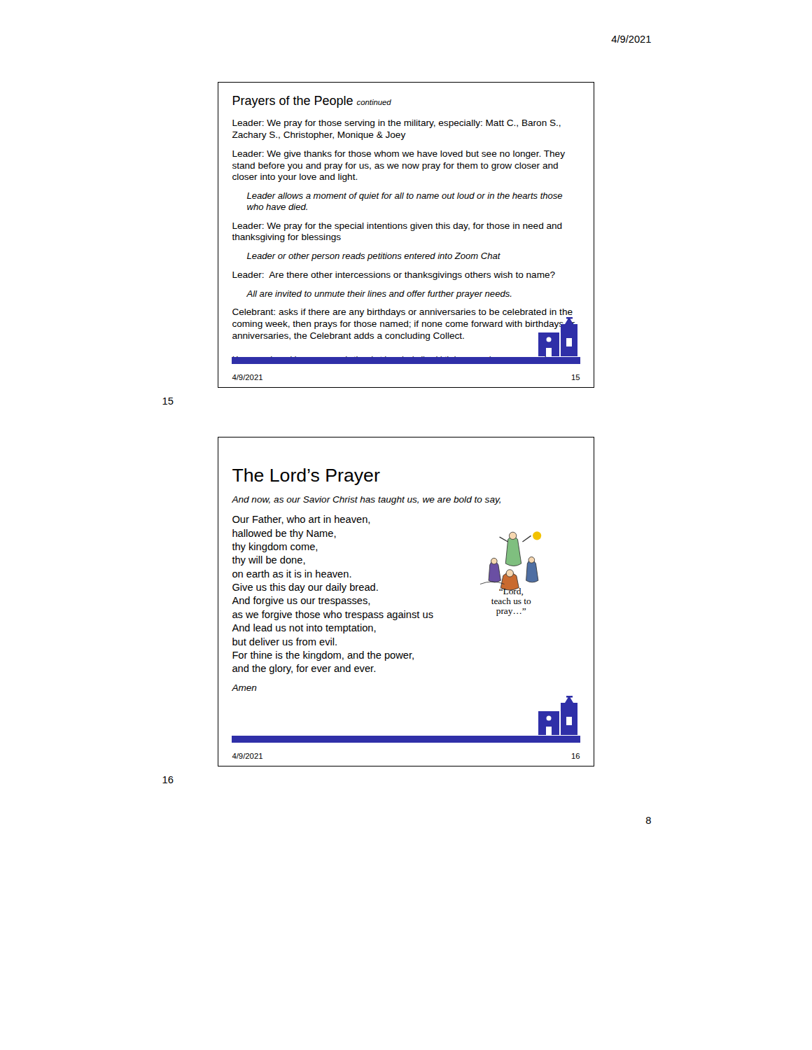4/9/2021
Prayers of the People continued
Leader: We pray for those serving in the military, especially: Matt C., Baron S., Zachary S., Christopher, Monique & Joey
Leader: We give thanks for those whom we have loved but see no longer. They stand before you and pray for us, as we now pray for them to grow closer and closer into your love and light.
Leader allows a moment of quiet for all to name out loud or in the hearts those who have died.
Leader: We pray for the special intentions given this day, for those in need and thanksgiving for blessings
Leader or other person reads petitions entered into Zoom Chat
Leader: Are there other intercessions or thanksgivings others wish to name?
All are invited to unmute their lines and offer further prayer needs.
Celebrant: asks if there are any birthdays or anniversaries to be celebrated in the coming week, then prays for those named; if none come forward with birthdays or anniversaries, the Celebrant adds a concluding Collect.
You may also add your prayers in the chat box, including birthday or anniversary remembrances.
4/9/2021 15
15
The Lord’s Prayer
And now, as our Savior Christ has taught us, we are bold to say,
Our Father, who art in heaven,
hallowed be thy Name,
thy kingdom come,
thy will be done,
on earth as it is in heaven.
Give us this day our daily bread.
And forgive us our trespasses,
as we forgive those who trespass against us
And lead us not into temptation,
but deliver us from evil.
For thine is the kingdom, and the power,
and the glory, for ever and ever.
Amen
“Lord,
teach us to
pray…”
4/9/2021 16
16
8